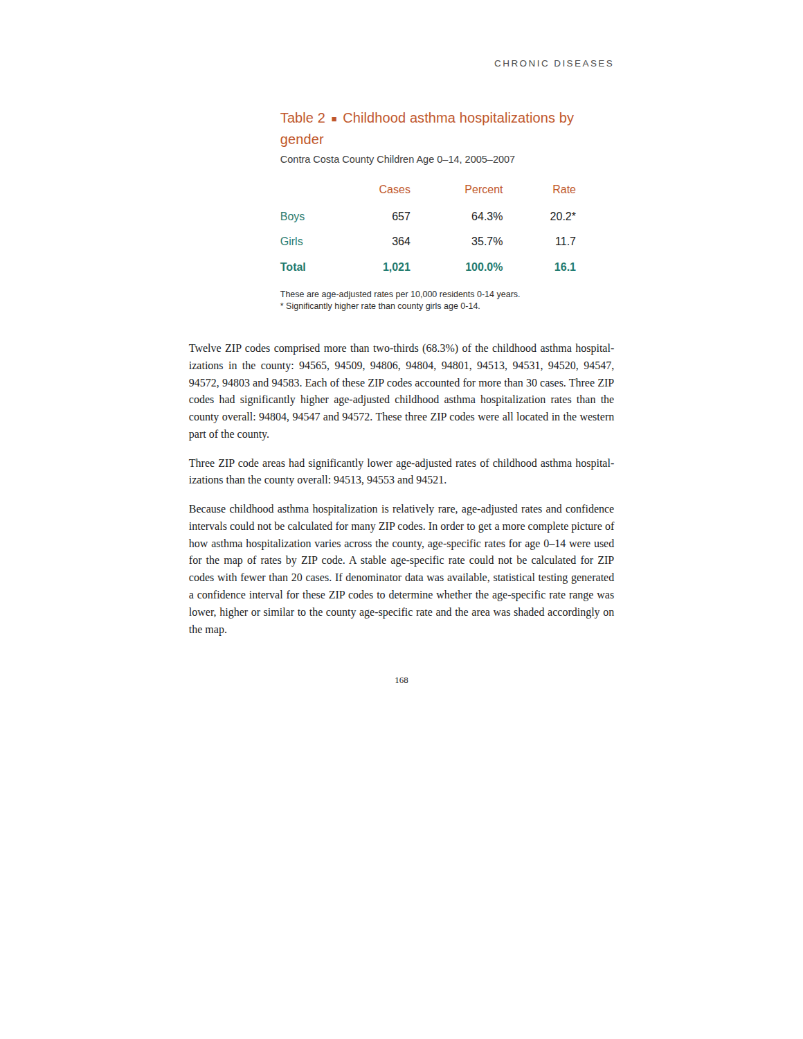Chronic Diseases
Table 2 ■ Childhood asthma hospitalizations by gender
Contra Costa County Children Age 0–14, 2005–2007
| | Cases | Percent | Rate |
| --- | --- | --- | --- |
| Boys | 657 | 64.3% | 20.2* |
| Girls | 364 | 35.7% | 11.7 |
| Total | 1,021 | 100.0% | 16.1 |
These are age-adjusted rates per 10,000 residents 0-14 years.
* Significantly higher rate than county girls age 0-14.
Twelve ZIP codes comprised more than two-thirds (68.3%) of the childhood asthma hospitalizations in the county: 94565, 94509, 94806, 94804, 94801, 94513, 94531, 94520, 94547, 94572, 94803 and 94583. Each of these ZIP codes accounted for more than 30 cases. Three ZIP codes had significantly higher age-adjusted childhood asthma hospitalization rates than the county overall: 94804, 94547 and 94572. These three ZIP codes were all located in the western part of the county.
Three ZIP code areas had significantly lower age-adjusted rates of childhood asthma hospitalizations than the county overall: 94513, 94553 and 94521.
Because childhood asthma hospitalization is relatively rare, age-adjusted rates and confidence intervals could not be calculated for many ZIP codes. In order to get a more complete picture of how asthma hospitalization varies across the county, age-specific rates for age 0–14 were used for the map of rates by ZIP code. A stable age-specific rate could not be calculated for ZIP codes with fewer than 20 cases. If denominator data was available, statistical testing generated a confidence interval for these ZIP codes to determine whether the age-specific rate range was lower, higher or similar to the county age-specific rate and the area was shaded accordingly on the map.
168